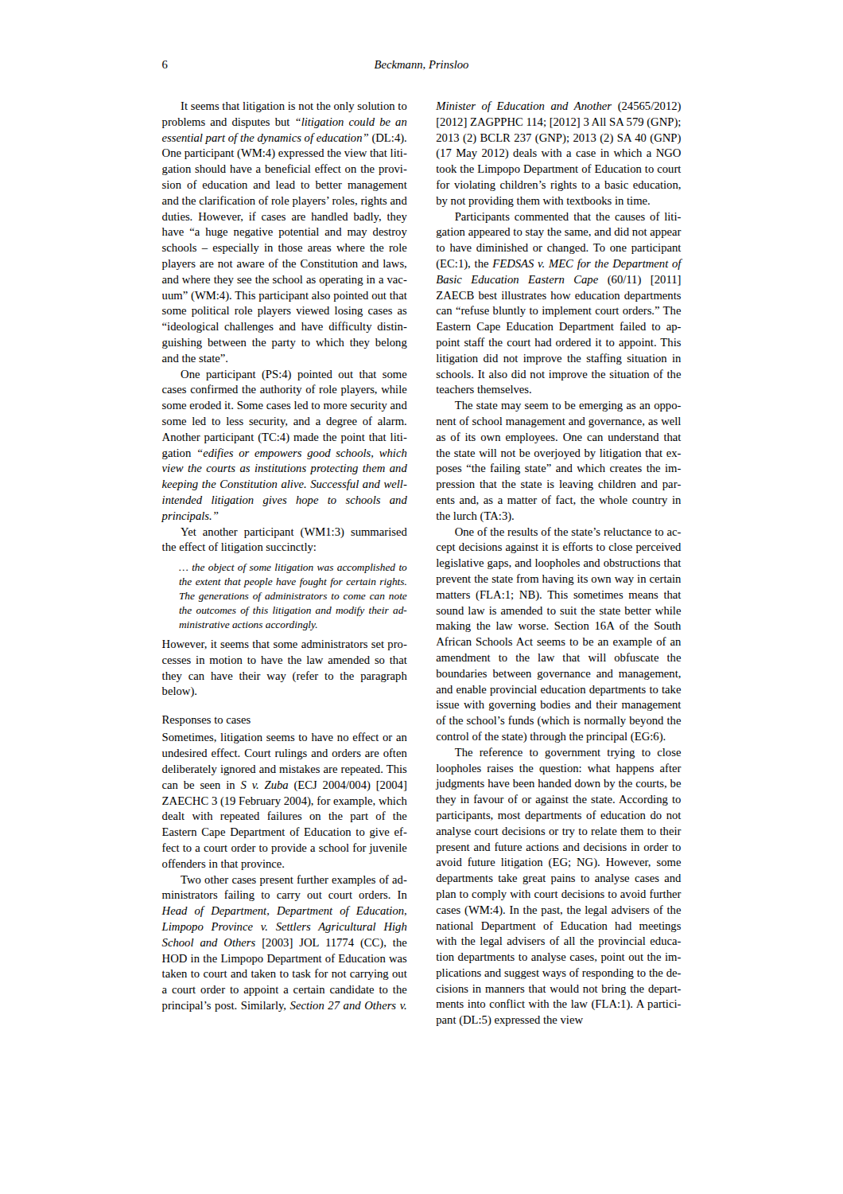6
Beckmann, Prinsloo
It seems that litigation is not the only solution to problems and disputes but “litigation could be an essential part of the dynamics of education” (DL:4). One participant (WM:4) expressed the view that litigation should have a beneficial effect on the provision of education and lead to better management and the clarification of role players’ roles, rights and duties. However, if cases are handled badly, they have “a huge negative potential and may destroy schools – especially in those areas where the role players are not aware of the Constitution and laws, and where they see the school as operating in a vacuum” (WM:4). This participant also pointed out that some political role players viewed losing cases as “ideological challenges and have difficulty distinguishing between the party to which they belong and the state”.
One participant (PS:4) pointed out that some cases confirmed the authority of role players, while some eroded it. Some cases led to more security and some led to less security, and a degree of alarm. Another participant (TC:4) made the point that litigation “edifies or empowers good schools, which view the courts as institutions protecting them and keeping the Constitution alive. Successful and well-intended litigation gives hope to schools and principals.”
Yet another participant (WM1:3) summarised the effect of litigation succinctly:
… the object of some litigation was accomplished to the extent that people have fought for certain rights. The generations of administrators to come can note the outcomes of this litigation and modify their administrative actions accordingly.
However, it seems that some administrators set processes in motion to have the law amended so that they can have their way (refer to the paragraph below).
Responses to cases
Sometimes, litigation seems to have no effect or an undesired effect. Court rulings and orders are often deliberately ignored and mistakes are repeated. This can be seen in S v. Zuba (ECJ 2004/004) [2004] ZAECHC 3 (19 February 2004), for example, which dealt with repeated failures on the part of the Eastern Cape Department of Education to give effect to a court order to provide a school for juvenile offenders in that province.
Two other cases present further examples of administrators failing to carry out court orders. In Head of Department, Department of Education, Limpopo Province v. Settlers Agricultural High School and Others [2003] JOL 11774 (CC), the HOD in the Limpopo Department of Education was taken to court and taken to task for not carrying out a court order to appoint a certain candidate to the principal’s post. Similarly, Section 27 and Others v. Minister of Education and Another (24565/2012) [2012] ZAGPPHC 114; [2012] 3 All SA 579 (GNP); 2013 (2) BCLR 237 (GNP); 2013 (2) SA 40 (GNP) (17 May 2012) deals with a case in which a NGO took the Limpopo Department of Education to court for violating children’s rights to a basic education, by not providing them with textbooks in time.
Participants commented that the causes of litigation appeared to stay the same, and did not appear to have diminished or changed. To one participant (EC:1), the FEDSAS v. MEC for the Department of Basic Education Eastern Cape (60/11) [2011] ZAECB best illustrates how education departments can “refuse bluntly to implement court orders.” The Eastern Cape Education Department failed to appoint staff the court had ordered it to appoint. This litigation did not improve the staffing situation in schools. It also did not improve the situation of the teachers themselves.
The state may seem to be emerging as an opponent of school management and governance, as well as of its own employees. One can understand that the state will not be overjoyed by litigation that exposes “the failing state” and which creates the impression that the state is leaving children and parents and, as a matter of fact, the whole country in the lurch (TA:3).
One of the results of the state’s reluctance to accept decisions against it is efforts to close perceived legislative gaps, and loopholes and obstructions that prevent the state from having its own way in certain matters (FLA:1; NB). This sometimes means that sound law is amended to suit the state better while making the law worse. Section 16A of the South African Schools Act seems to be an example of an amendment to the law that will obfuscate the boundaries between governance and management, and enable provincial education departments to take issue with governing bodies and their management of the school’s funds (which is normally beyond the control of the state) through the principal (EG:6).
The reference to government trying to close loopholes raises the question: what happens after judgments have been handed down by the courts, be they in favour of or against the state. According to participants, most departments of education do not analyse court decisions or try to relate them to their present and future actions and decisions in order to avoid future litigation (EG; NG). However, some departments take great pains to analyse cases and plan to comply with court decisions to avoid further cases (WM:4). In the past, the legal advisers of the national Department of Education had meetings with the legal advisers of all the provincial education departments to analyse cases, point out the implications and suggest ways of responding to the decisions in manners that would not bring the departments into conflict with the law (FLA:1). A participant (DL:5) expressed the view